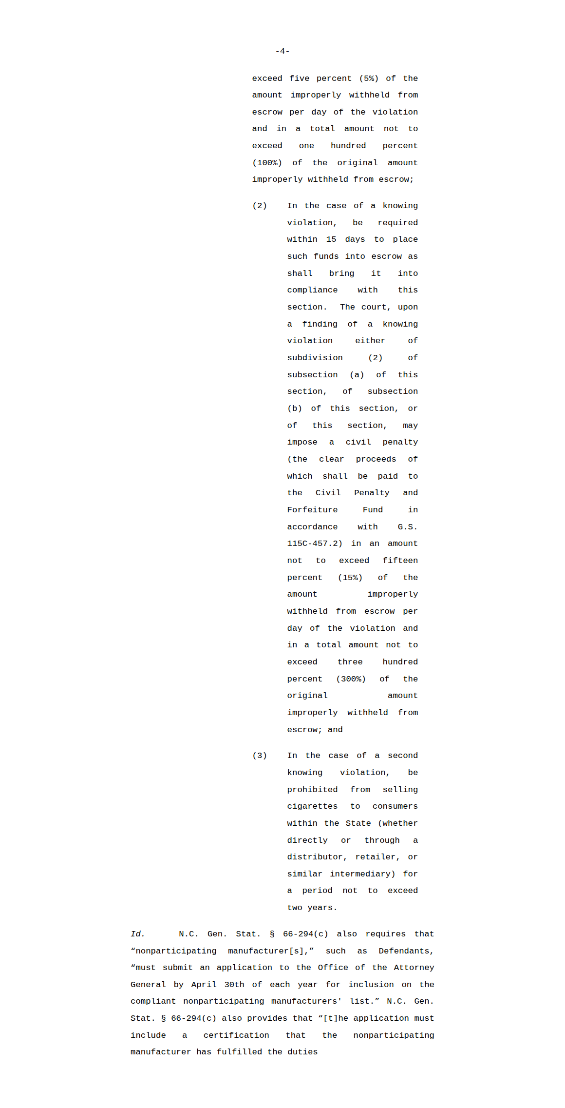-4-
exceed five percent (5%) of the amount improperly withheld from escrow per day of the violation and in a total amount not to exceed one hundred percent (100%) of the original amount improperly withheld from escrow;
(2) In the case of a knowing violation, be required within 15 days to place such funds into escrow as shall bring it into compliance with this section. The court, upon a finding of a knowing violation either of subdivision (2) of subsection (a) of this section, of subsection (b) of this section, or of this section, may impose a civil penalty (the clear proceeds of which shall be paid to the Civil Penalty and Forfeiture Fund in accordance with G.S. 115C-457.2) in an amount not to exceed fifteen percent (15%) of the amount improperly withheld from escrow per day of the violation and in a total amount not to exceed three hundred percent (300%) of the original amount improperly withheld from escrow; and
(3) In the case of a second knowing violation, be prohibited from selling cigarettes to consumers within the State (whether directly or through a distributor, retailer, or similar intermediary) for a period not to exceed two years.
Id. N.C. Gen. Stat. § 66-294(c) also requires that “nonparticipating manufacturer[s],” such as Defendants, “must submit an application to the Office of the Attorney General by April 30th of each year for inclusion on the compliant nonparticipating manufacturers' list.” N.C. Gen. Stat. § 66-294(c) also provides that “[t]he application must include a certification that the nonparticipating manufacturer has fulfilled the duties